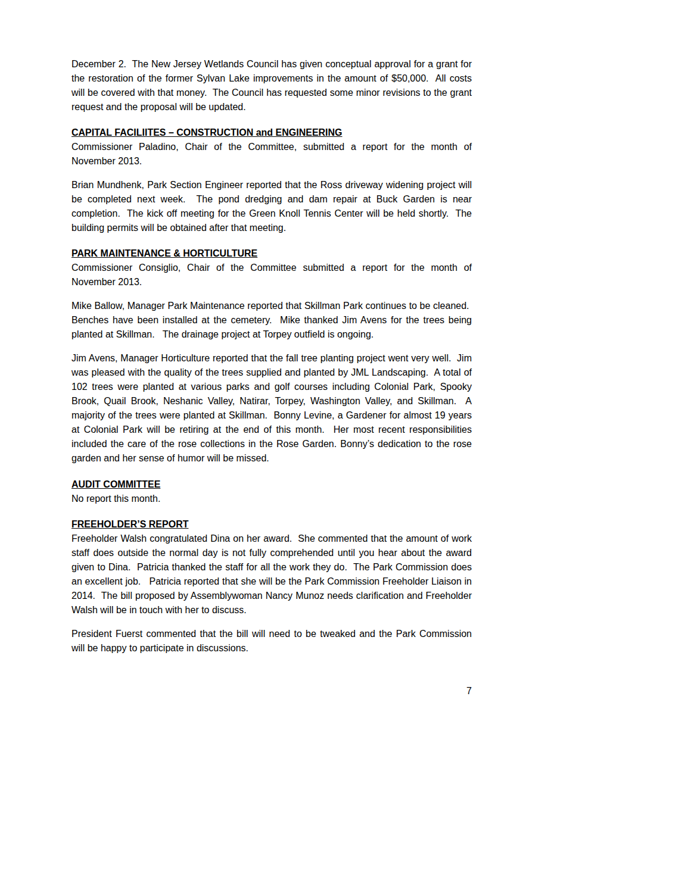December 2. The New Jersey Wetlands Council has given conceptual approval for a grant for the restoration of the former Sylvan Lake improvements in the amount of $50,000. All costs will be covered with that money. The Council has requested some minor revisions to the grant request and the proposal will be updated.
CAPITAL FACILIITES – CONSTRUCTION and ENGINEERING
Commissioner Paladino, Chair of the Committee, submitted a report for the month of November 2013.
Brian Mundhenk, Park Section Engineer reported that the Ross driveway widening project will be completed next week. The pond dredging and dam repair at Buck Garden is near completion. The kick off meeting for the Green Knoll Tennis Center will be held shortly. The building permits will be obtained after that meeting.
PARK MAINTENANCE & HORTICULTURE
Commissioner Consiglio, Chair of the Committee submitted a report for the month of November 2013.
Mike Ballow, Manager Park Maintenance reported that Skillman Park continues to be cleaned. Benches have been installed at the cemetery. Mike thanked Jim Avens for the trees being planted at Skillman. The drainage project at Torpey outfield is ongoing.
Jim Avens, Manager Horticulture reported that the fall tree planting project went very well. Jim was pleased with the quality of the trees supplied and planted by JML Landscaping. A total of 102 trees were planted at various parks and golf courses including Colonial Park, Spooky Brook, Quail Brook, Neshanic Valley, Natirar, Torpey, Washington Valley, and Skillman. A majority of the trees were planted at Skillman. Bonny Levine, a Gardener for almost 19 years at Colonial Park will be retiring at the end of this month. Her most recent responsibilities included the care of the rose collections in the Rose Garden. Bonny’s dedication to the rose garden and her sense of humor will be missed.
AUDIT COMMITTEE
No report this month.
FREEHOLDER’S REPORT
Freeholder Walsh congratulated Dina on her award. She commented that the amount of work staff does outside the normal day is not fully comprehended until you hear about the award given to Dina. Patricia thanked the staff for all the work they do. The Park Commission does an excellent job. Patricia reported that she will be the Park Commission Freeholder Liaison in 2014. The bill proposed by Assemblywoman Nancy Munoz needs clarification and Freeholder Walsh will be in touch with her to discuss.
President Fuerst commented that the bill will need to be tweaked and the Park Commission will be happy to participate in discussions.
7